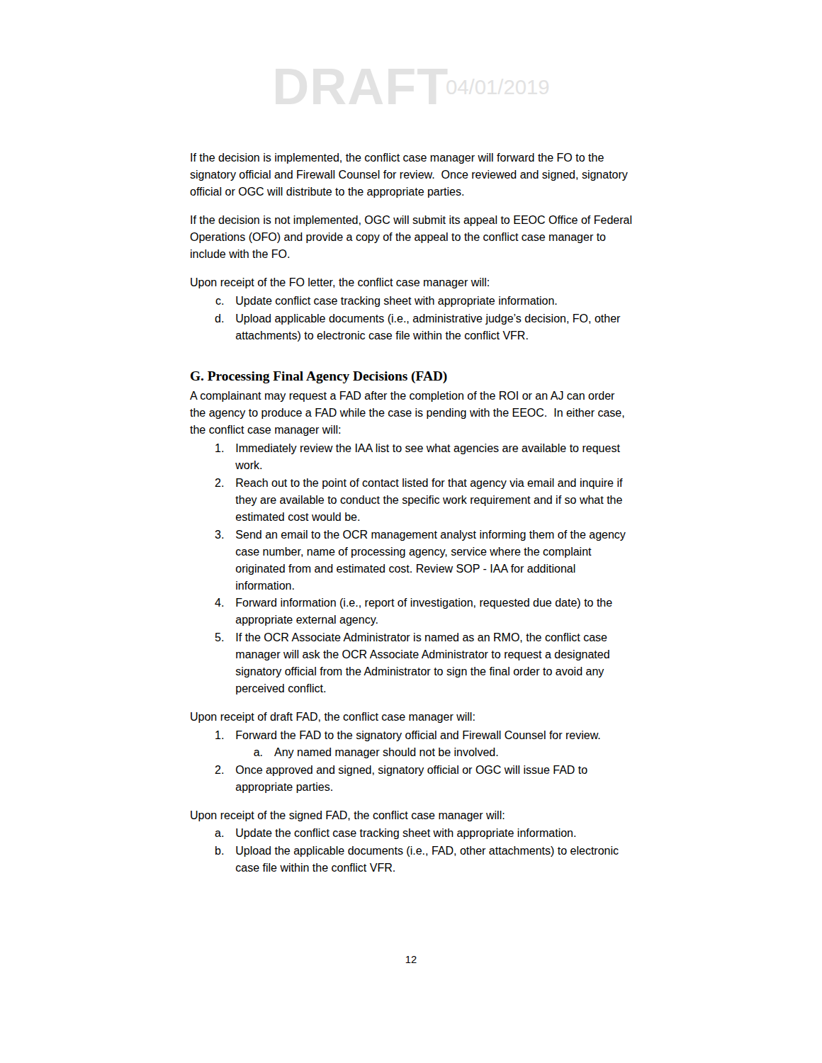DRAFT 04/01/2019
If the decision is implemented, the conflict case manager will forward the FO to the signatory official and Firewall Counsel for review. Once reviewed and signed, signatory official or OGC will distribute to the appropriate parties.
If the decision is not implemented, OGC will submit its appeal to EEOC Office of Federal Operations (OFO) and provide a copy of the appeal to the conflict case manager to include with the FO.
Upon receipt of the FO letter, the conflict case manager will:
Update conflict case tracking sheet with appropriate information.
Upload applicable documents (i.e., administrative judge’s decision, FO, other attachments) to electronic case file within the conflict VFR.
G. Processing Final Agency Decisions (FAD)
A complainant may request a FAD after the completion of the ROI or an AJ can order the agency to produce a FAD while the case is pending with the EEOC. In either case, the conflict case manager will:
Immediately review the IAA list to see what agencies are available to request work.
Reach out to the point of contact listed for that agency via email and inquire if they are available to conduct the specific work requirement and if so what the estimated cost would be.
Send an email to the OCR management analyst informing them of the agency case number, name of processing agency, service where the complaint originated from and estimated cost. Review SOP - IAA for additional information.
Forward information (i.e., report of investigation, requested due date) to the appropriate external agency.
If the OCR Associate Administrator is named as an RMO, the conflict case manager will ask the OCR Associate Administrator to request a designated signatory official from the Administrator to sign the final order to avoid any perceived conflict.
Upon receipt of draft FAD, the conflict case manager will:
Forward the FAD to the signatory official and Firewall Counsel for review.
Any named manager should not be involved.
Once approved and signed, signatory official or OGC will issue FAD to appropriate parties.
Upon receipt of the signed FAD, the conflict case manager will:
Update the conflict case tracking sheet with appropriate information.
Upload the applicable documents (i.e., FAD, other attachments) to electronic case file within the conflict VFR.
12